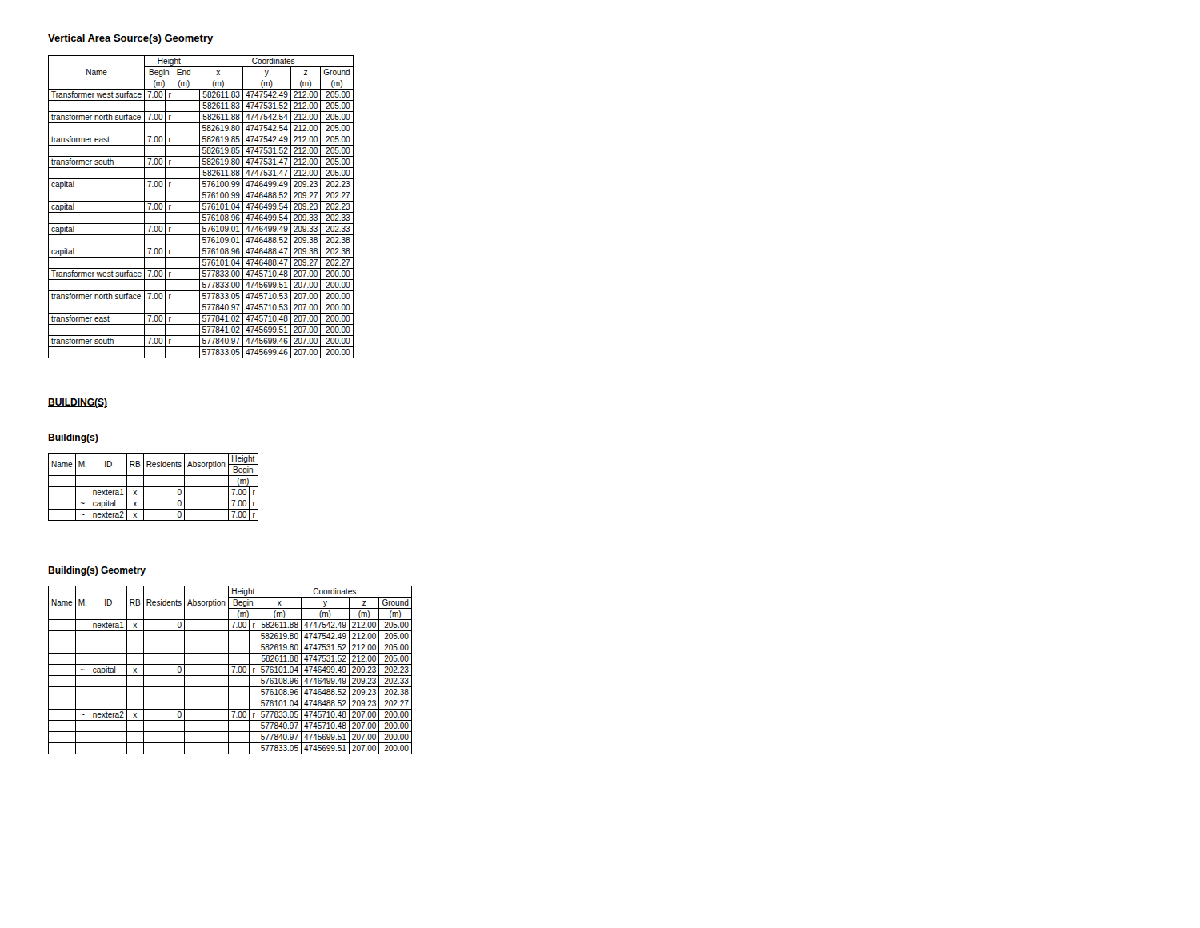Vertical Area Source(s) Geometry
| Name | Height | Coordinates |
| Begin | End | x | y | z | Ground |
| (m) | (m) | (m) | (m) | (m) | (m) |
| Transformer west surface | 7.00 | r | | | 582611.83 | 4747542.49 | 212.00 | 205.00 |
| | | | | | 582611.83 | 4747531.52 | 212.00 | 205.00 |
| transformer north surface | 7.00 | r | | | 582611.88 | 4747542.54 | 212.00 | 205.00 |
| | | | | | 582619.80 | 4747542.54 | 212.00 | 205.00 |
| transformer east | 7.00 | r | | | 582619.85 | 4747542.49 | 212.00 | 205.00 |
| | | | | | 582619.85 | 4747531.52 | 212.00 | 205.00 |
| transformer south | 7.00 | r | | | 582619.80 | 4747531.47 | 212.00 | 205.00 |
| | | | | | 582611.88 | 4747531.47 | 212.00 | 205.00 |
| capital | 7.00 | r | | | 576100.99 | 4746499.49 | 209.23 | 202.23 |
| | | | | | 576100.99 | 4746488.52 | 209.27 | 202.27 |
| capital | 7.00 | r | | | 576101.04 | 4746499.54 | 209.23 | 202.23 |
| | | | | | 576108.96 | 4746499.54 | 209.33 | 202.33 |
| capital | 7.00 | r | | | 576109.01 | 4746499.49 | 209.33 | 202.33 |
| | | | | | 576109.01 | 4746488.52 | 209.38 | 202.38 |
| capital | 7.00 | r | | | 576108.96 | 4746488.47 | 209.38 | 202.38 |
| | | | | | 576101.04 | 4746488.47 | 209.27 | 202.27 |
| Transformer west surface | 7.00 | r | | | 577833.00 | 4745710.48 | 207.00 | 200.00 |
| | | | | | 577833.00 | 4745699.51 | 207.00 | 200.00 |
| transformer north surface | 7.00 | r | | | 577833.05 | 4745710.53 | 207.00 | 200.00 |
| | | | | | 577840.97 | 4745710.53 | 207.00 | 200.00 |
| transformer east | 7.00 | r | | | 577841.02 | 4745710.48 | 207.00 | 200.00 |
| | | | | | 577841.02 | 4745699.51 | 207.00 | 200.00 |
| transformer south | 7.00 | r | | | 577840.97 | 4745699.46 | 207.00 | 200.00 |
| | | | | | 577833.05 | 4745699.46 | 207.00 | 200.00 |
BUILDING(S)
Building(s)
| Name | M. | ID | RB | Residents | Absorption | Height |
| Begin |
| | | | | | | (m) |
| | | nextera1 | x | 0 | | 7.00 | r |
| | ~ | capital | x | 0 | | 7.00 | r |
| | ~ | nextera2 | x | 0 | | 7.00 | r |
Building(s) Geometry
| Name | M. | ID | RB | Residents | Absorption | Height | Coordinates |
| Begin | x | y | z | Ground |
| (m) | (m) | (m) | (m) | (m) |
| | | nextera1 | x | 0 | | 7.00 | r | 582611.88 | 4747542.49 | 212.00 | 205.00 |
| | | | | | | | | 582619.80 | 4747542.49 | 212.00 | 205.00 |
| | | | | | | | | 582619.80 | 4747531.52 | 212.00 | 205.00 |
| | | | | | | | | 582611.88 | 4747531.52 | 212.00 | 205.00 |
| | ~ | capital | x | 0 | | 7.00 | r | 576101.04 | 4746499.49 | 209.23 | 202.23 |
| | | | | | | | | 576108.96 | 4746499.49 | 209.23 | 202.33 |
| | | | | | | | | 576108.96 | 4746488.52 | 209.23 | 202.38 |
| | | | | | | | | 576101.04 | 4746488.52 | 209.23 | 202.27 |
| | ~ | nextera2 | x | 0 | | 7.00 | r | 577833.05 | 4745710.48 | 207.00 | 200.00 |
| | | | | | | | | 577840.97 | 4745710.48 | 207.00 | 200.00 |
| | | | | | | | | 577840.97 | 4745699.51 | 207.00 | 200.00 |
| | | | | | | | | 577833.05 | 4745699.51 | 207.00 | 200.00 |